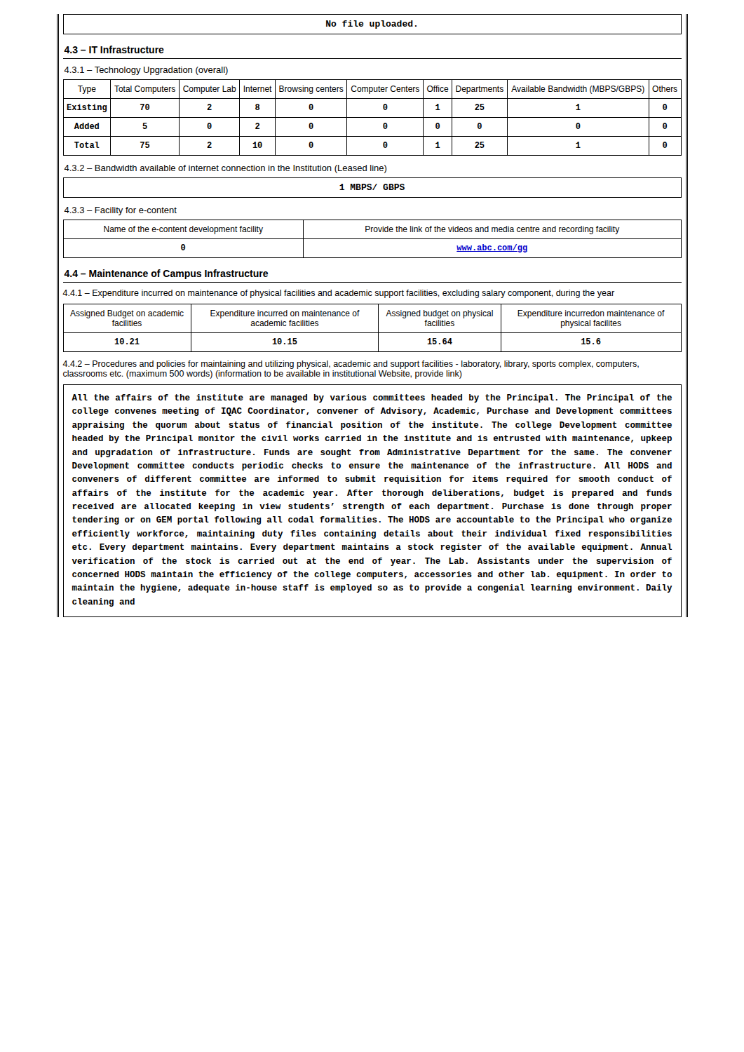No file uploaded.
4.3 – IT Infrastructure
4.3.1 – Technology Upgradation (overall)
| Type | Total Computers | Computer Lab | Internet | Browsing centers | Computer Centers | Office | Departments | Available Bandwidth (MBPS/GBPS) | Others |
| --- | --- | --- | --- | --- | --- | --- | --- | --- | --- |
| Existing | 70 | 2 | 8 | 0 | 0 | 1 | 25 | 1 | 0 |
| Added | 5 | 0 | 2 | 0 | 0 | 0 | 0 | 0 | 0 |
| Total | 75 | 2 | 10 | 0 | 0 | 1 | 25 | 1 | 0 |
4.3.2 – Bandwidth available of internet connection in the Institution (Leased line)
1 MBPS/ GBPS
4.3.3 – Facility for e-content
| Name of the e-content development facility | Provide the link of the videos and media centre and recording facility |
| --- | --- |
| 0 | www.abc.com/gg |
4.4 – Maintenance of Campus Infrastructure
4.4.1 – Expenditure incurred on maintenance of physical facilities and academic support facilities, excluding salary component, during the year
| Assigned Budget on academic facilities | Expenditure incurred on maintenance of academic facilities | Assigned budget on physical facilities | Expenditure incurredon maintenance of physical facilites |
| --- | --- | --- | --- |
| 10.21 | 10.15 | 15.64 | 15.6 |
4.4.2 – Procedures and policies for maintaining and utilizing physical, academic and support facilities - laboratory, library, sports complex, computers, classrooms etc. (maximum 500 words) (information to be available in institutional Website, provide link)
All the affairs of the institute are managed by various committees headed by the Principal. The Principal of the college convenes meeting of IQAC Coordinator, convener of Advisory, Academic, Purchase and Development committees appraising the quorum about status of financial position of the institute. The college Development committee headed by the Principal monitor the civil works carried in the institute and is entrusted with maintenance, upkeep and upgradation of infrastructure. Funds are sought from Administrative Department for the same. The convener Development committee conducts periodic checks to ensure the maintenance of the infrastructure. All HODS and conveners of different committee are informed to submit requisition for items required for smooth conduct of affairs of the institute for the academic year. After thorough deliberations, budget is prepared and funds received are allocated keeping in view students’ strength of each department. Purchase is done through proper tendering or on GEM portal following all codal formalities. The HODS are accountable to the Principal who organize efficiently workforce, maintaining duty files containing details about their individual fixed responsibilities etc. Every department maintains. Every department maintains a stock register of the available equipment. Annual verification of the stock is carried out at the end of year. The Lab. Assistants under the supervision of concerned HODS maintain the efficiency of the college computers, accessories and other lab. equipment. In order to maintain the hygiene, adequate in-house staff is employed so as to provide a congenial learning environment. Daily cleaning and